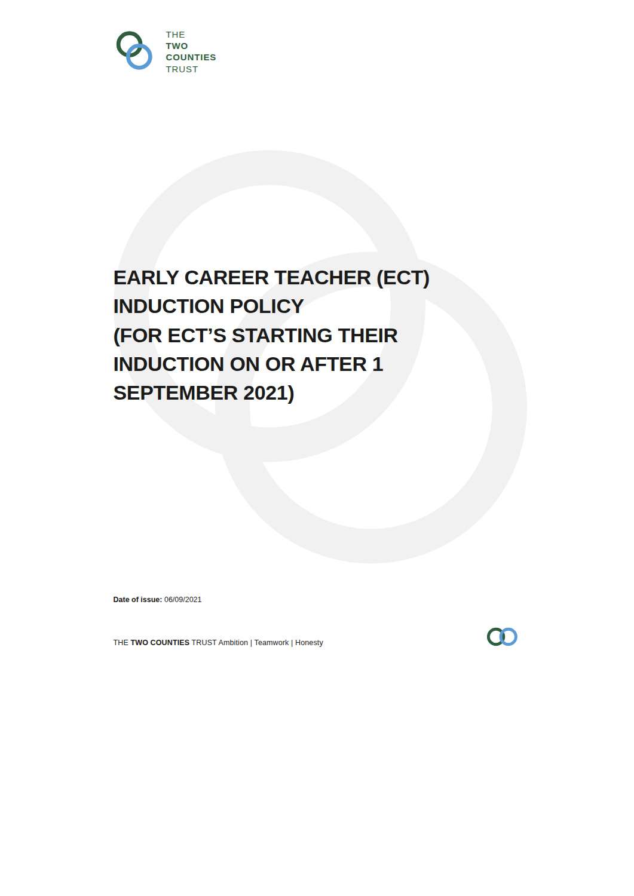THE
TWO
COUNTIES
TRUST
Early Career Teacher (ECT) Induction Policy
(For ECT’s starting their induction on or after 1 September 2021)
Date of issue: 06/09/2021
THE TWO COUNTIES TRUST Ambition | Teamwork | Honesty